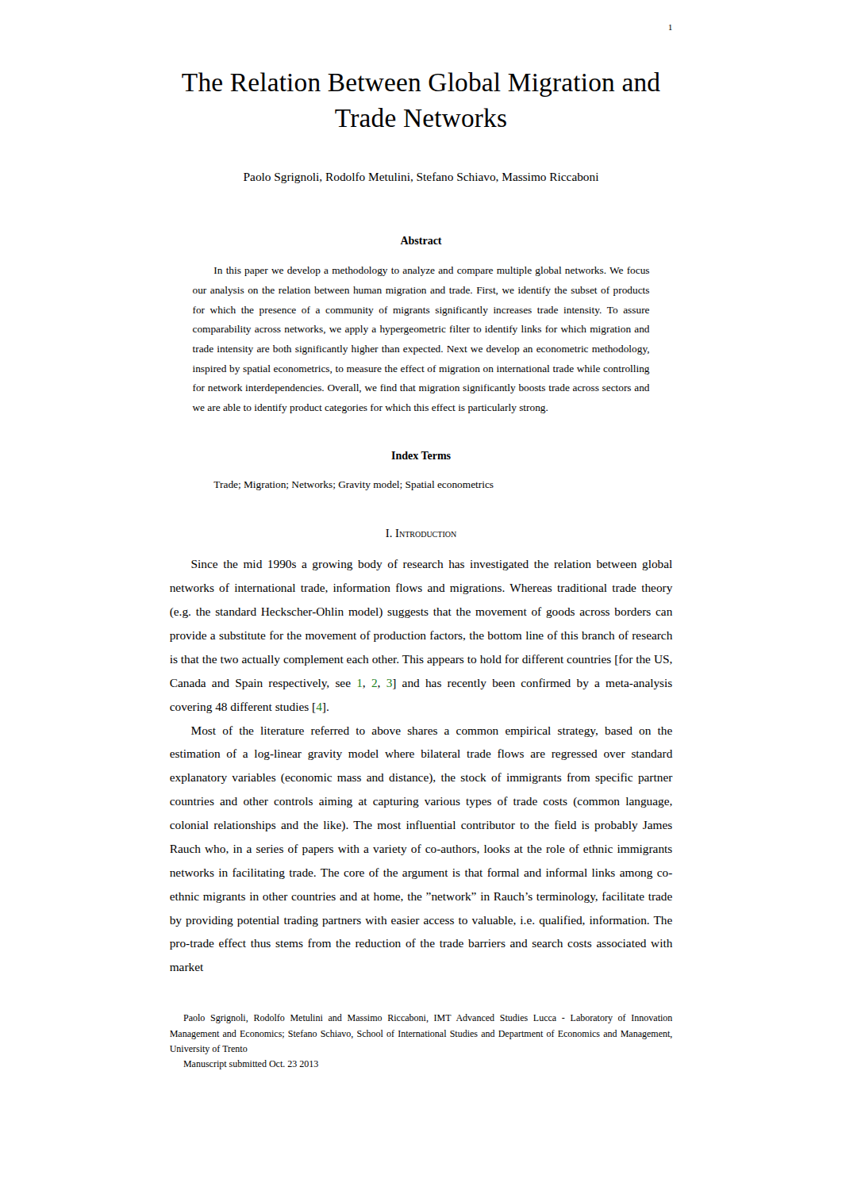1
The Relation Between Global Migration and
Trade Networks
Paolo Sgrignoli, Rodolfo Metulini, Stefano Schiavo, Massimo Riccaboni
Abstract
In this paper we develop a methodology to analyze and compare multiple global networks. We focus our analysis on the relation between human migration and trade. First, we identify the subset of products for which the presence of a community of migrants significantly increases trade intensity. To assure comparability across networks, we apply a hypergeometric filter to identify links for which migration and trade intensity are both significantly higher than expected. Next we develop an econometric methodology, inspired by spatial econometrics, to measure the effect of migration on international trade while controlling for network interdependencies. Overall, we find that migration significantly boosts trade across sectors and we are able to identify product categories for which this effect is particularly strong.
Index Terms
Trade; Migration; Networks; Gravity model; Spatial econometrics
I. Introduction
Since the mid 1990s a growing body of research has investigated the relation between global networks of international trade, information flows and migrations. Whereas traditional trade theory (e.g. the standard Heckscher-Ohlin model) suggests that the movement of goods across borders can provide a substitute for the movement of production factors, the bottom line of this branch of research is that the two actually complement each other. This appears to hold for different countries [for the US, Canada and Spain respectively, see 1, 2, 3] and has recently been confirmed by a meta-analysis covering 48 different studies [4].
Most of the literature referred to above shares a common empirical strategy, based on the estimation of a log-linear gravity model where bilateral trade flows are regressed over standard explanatory variables (economic mass and distance), the stock of immigrants from specific partner countries and other controls aiming at capturing various types of trade costs (common language, colonial relationships and the like). The most influential contributor to the field is probably James Rauch who, in a series of papers with a variety of co-authors, looks at the role of ethnic immigrants networks in facilitating trade. The core of the argument is that formal and informal links among co-ethnic migrants in other countries and at home, the ”network” in Rauch’s terminology, facilitate trade by providing potential trading partners with easier access to valuable, i.e. qualified, information. The pro-trade effect thus stems from the reduction of the trade barriers and search costs associated with market
Paolo Sgrignoli, Rodolfo Metulini and Massimo Riccaboni, IMT Advanced Studies Lucca - Laboratory of Innovation Management and Economics; Stefano Schiavo, School of International Studies and Department of Economics and Management, University of Trento
Manuscript submitted Oct. 23 2013